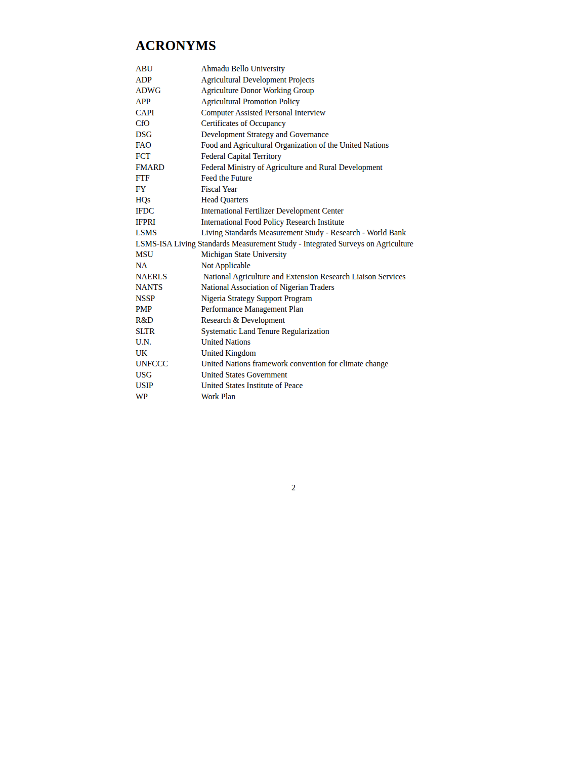ACRONYMS
ABU
Ahmadu Bello University
ADP
Agricultural Development Projects
ADWG
Agriculture Donor Working Group
APP
Agricultural Promotion Policy
CAPI
Computer Assisted Personal Interview
CfO
Certificates of Occupancy
DSG
Development Strategy and Governance
FAO
Food and Agricultural Organization of the United Nations
FCT
Federal Capital Territory
FMARD
Federal Ministry of Agriculture and Rural Development
FTF
Feed the Future
FY
Fiscal Year
HQs
Head Quarters
IFDC
International Fertilizer Development Center
IFPRI
International Food Policy Research Institute
LSMS
Living Standards Measurement Study - Research - World Bank
LSMS-ISA Living Standards Measurement Study - Integrated Surveys on Agriculture
MSU
Michigan State University
NA
Not Applicable
NAERLS
National Agriculture and Extension Research Liaison Services
NANTS
National Association of Nigerian Traders
NSSP
Nigeria Strategy Support Program
PMP
Performance Management Plan
R&D
Research & Development
SLTR
Systematic Land Tenure Regularization
U.N.
United Nations
UK
United Kingdom
UNFCCC
United Nations framework convention for climate change
USG
United States Government
USIP
United States Institute of Peace
WP
Work Plan
2